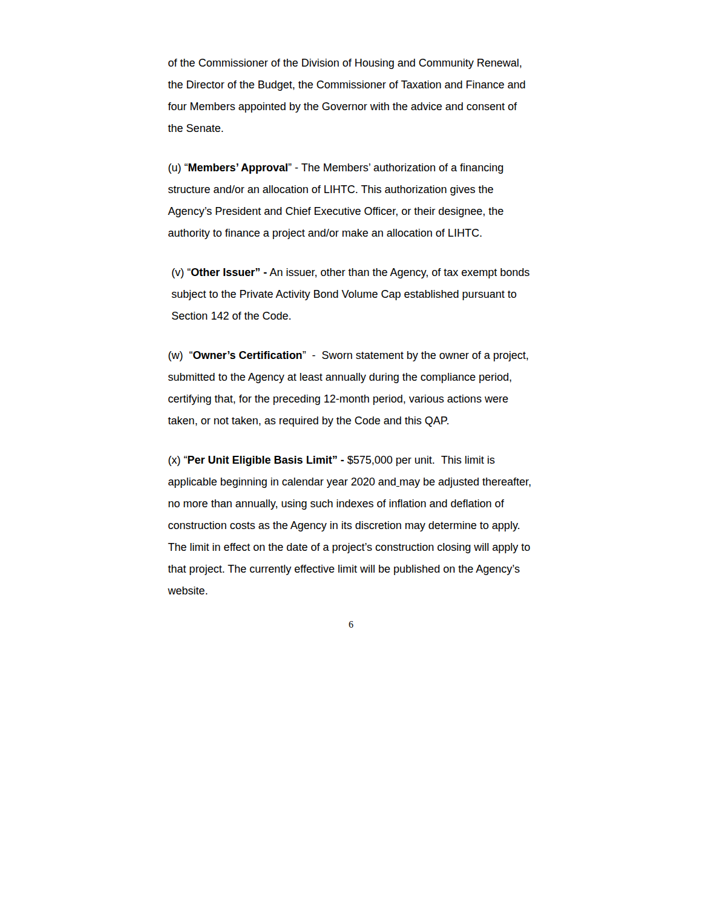of the Commissioner of the Division of Housing and Community Renewal, the Director of the Budget, the Commissioner of Taxation and Finance and four Members appointed by the Governor with the advice and consent of the Senate.
(u) “Members’ Approval” - The Members’ authorization of a financing structure and/or an allocation of LIHTC. This authorization gives the Agency’s President and Chief Executive Officer, or their designee, the authority to finance a project and/or make an allocation of LIHTC.
(v) “Other Issuer” - An issuer, other than the Agency, of tax exempt bonds subject to the Private Activity Bond Volume Cap established pursuant to Section 142 of the Code.
(w) “Owner’s Certification” - Sworn statement by the owner of a project, submitted to the Agency at least annually during the compliance period, certifying that, for the preceding 12-month period, various actions were taken, or not taken, as required by the Code and this QAP.
(x) “Per Unit Eligible Basis Limit” - $575,000 per unit. This limit is applicable beginning in calendar year 2020 and may be adjusted thereafter, no more than annually, using such indexes of inflation and deflation of construction costs as the Agency in its discretion may determine to apply. The limit in effect on the date of a project’s construction closing will apply to that project. The currently effective limit will be published on the Agency’s website.
6